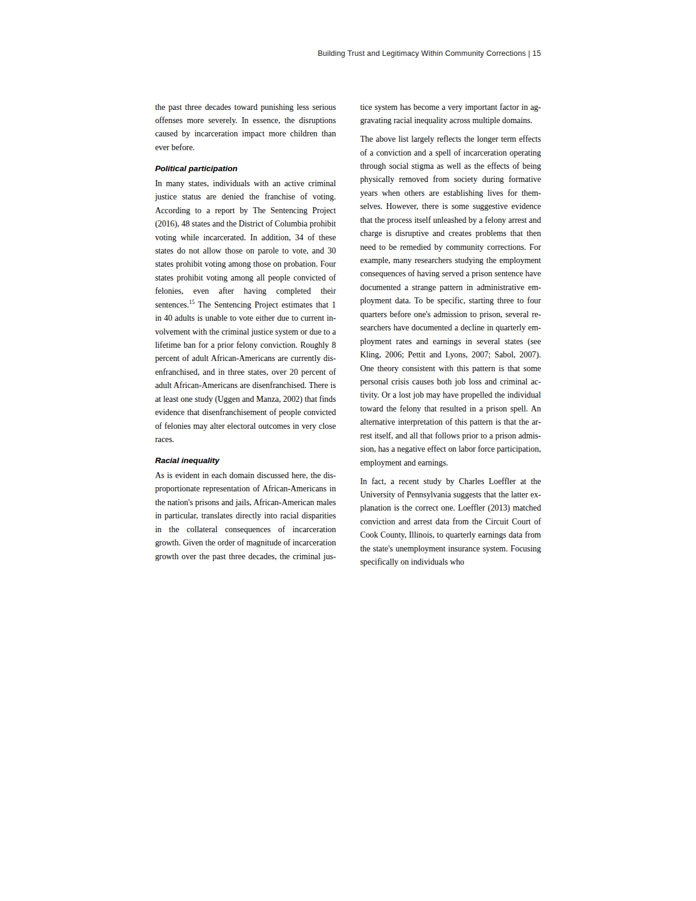Building Trust and Legitimacy Within Community Corrections | 15
the past three decades toward punishing less serious offenses more severely. In essence, the disruptions caused by incarceration impact more children than ever before.
Political participation
In many states, individuals with an active criminal justice status are denied the franchise of voting. According to a report by The Sentencing Project (2016), 48 states and the District of Columbia prohibit voting while incarcerated. In addition, 34 of these states do not allow those on parole to vote, and 30 states prohibit voting among those on probation. Four states prohibit voting among all people convicted of felonies, even after having completed their sentences.15 The Sentencing Project estimates that 1 in 40 adults is unable to vote either due to current involvement with the criminal justice system or due to a lifetime ban for a prior felony conviction. Roughly 8 percent of adult African-Americans are currently disenfranchised, and in three states, over 20 percent of adult African-Americans are disenfranchised. There is at least one study (Uggen and Manza, 2002) that finds evidence that disenfranchisement of people convicted of felonies may alter electoral outcomes in very close races.
Racial inequality
As is evident in each domain discussed here, the disproportionate representation of African-Americans in the nation's prisons and jails, African-American males in particular, translates directly into racial disparities in the collateral consequences of incarceration growth. Given the order of magnitude of incarceration growth over the past three decades, the criminal justice system has become a very important factor in aggravating racial inequality across multiple domains.
The above list largely reflects the longer term effects of a conviction and a spell of incarceration operating through social stigma as well as the effects of being physically removed from society during formative years when others are establishing lives for themselves. However, there is some suggestive evidence that the process itself unleashed by a felony arrest and charge is disruptive and creates problems that then need to be remedied by community corrections. For example, many researchers studying the employment consequences of having served a prison sentence have documented a strange pattern in administrative employment data. To be specific, starting three to four quarters before one's admission to prison, several researchers have documented a decline in quarterly employment rates and earnings in several states (see Kling, 2006; Pettit and Lyons, 2007; Sabol, 2007). One theory consistent with this pattern is that some personal crisis causes both job loss and criminal activity. Or a lost job may have propelled the individual toward the felony that resulted in a prison spell. An alternative interpretation of this pattern is that the arrest itself, and all that follows prior to a prison admission, has a negative effect on labor force participation, employment and earnings.
In fact, a recent study by Charles Loeffler at the University of Pennsylvania suggests that the latter explanation is the correct one. Loeffler (2013) matched conviction and arrest data from the Circuit Court of Cook County, Illinois, to quarterly earnings data from the state's unemployment insurance system. Focusing specifically on individuals who